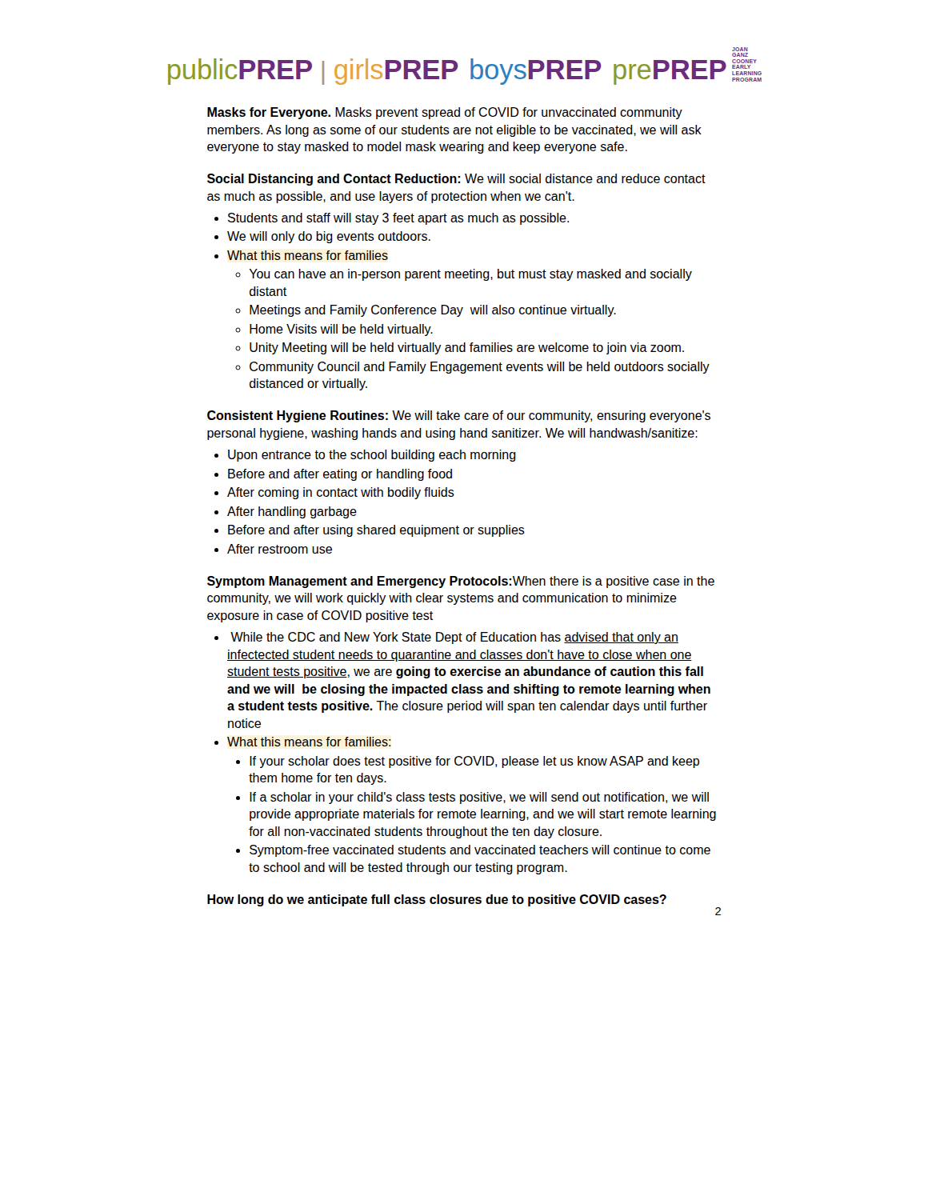public PREP | girls PREP boys PREP pre PREP JOAN GANZ COONEY
EARLY LEARNING PROGRAM
Masks for Everyone. Masks prevent spread of COVID for unvaccinated community members. As long as some of our students are not eligible to be vaccinated, we will ask everyone to stay masked to model mask wearing and keep everyone safe.
Social Distancing and Contact Reduction: We will social distance and reduce contact as much as possible, and use layers of protection when we can't.
Students and staff will stay 3 feet apart as much as possible.
We will only do big events outdoors.
What this means for families
You can have an in-person parent meeting, but must stay masked and socially distant
Meetings and Family Conference Day will also continue virtually.
Home Visits will be held virtually.
Unity Meeting will be held virtually and families are welcome to join via zoom.
Community Council and Family Engagement events will be held outdoors socially distanced or virtually.
Consistent Hygiene Routines: We will take care of our community, ensuring everyone's personal hygiene, washing hands and using hand sanitizer. We will handwash/sanitize:
Upon entrance to the school building each morning
Before and after eating or handling food
After coming in contact with bodily fluids
After handling garbage
Before and after using shared equipment or supplies
After restroom use
Symptom Management and Emergency Protocols: When there is a positive case in the community, we will work quickly with clear systems and communication to minimize exposure in case of COVID positive test
While the CDC and New York State Dept of Education has advised that only an infectected student needs to quarantine and classes don't have to close when one student tests positive, we are going to exercise an abundance of caution this fall and we will be closing the impacted class and shifting to remote learning when a student tests positive. The closure period will span ten calendar days until further notice
What this means for families:
If your scholar does test positive for COVID, please let us know ASAP and keep them home for ten days.
If a scholar in your child's class tests positive, we will send out notification, we will provide appropriate materials for remote learning, and we will start remote learning for all non-vaccinated students throughout the ten day closure.
Symptom-free vaccinated students and vaccinated teachers will continue to come to school and will be tested through our testing program.
How long do we anticipate full class closures due to positive COVID cases?
2